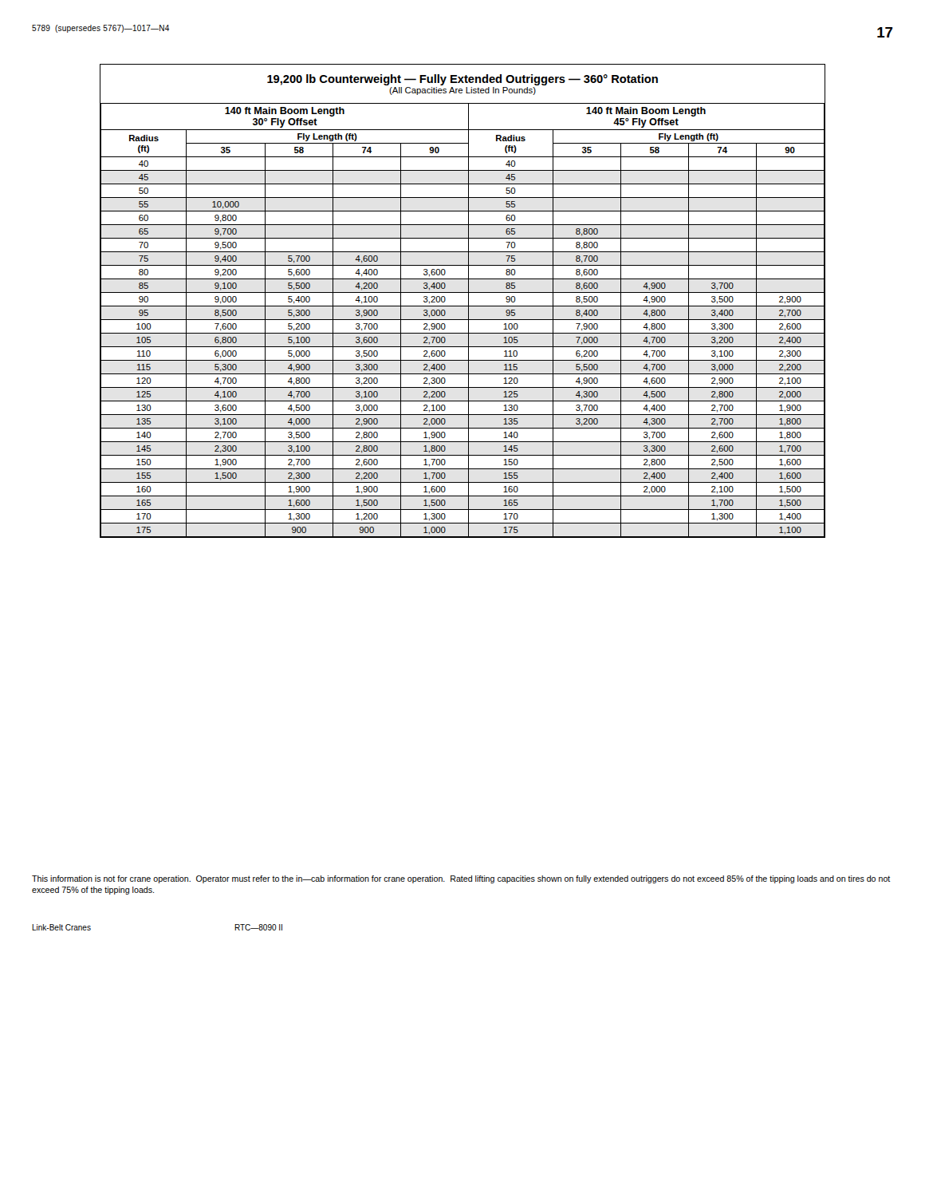5789 (supersedes 5767)—1017—N4
17
19,200 lb Counterweight — Fully Extended Outriggers — 360° Rotation (All Capacities Are Listed In Pounds)
| 140 ft Main Boom Length 30° Fly Offset | 140 ft Main Boom Length 45° Fly Offset |
| --- | --- |
| Radius (ft) | Fly Length (ft) | Radius (ft) | Fly Length (ft) |
| 35 | 58 | 74 | 90 | 35 | 58 | 74 | 90 |
| 40 | | | | | 40 | | | | |
| 45 | | | | | 45 | | | | |
| 50 | | | | | 50 | | | | |
| 55 | 10,000 | | | | 55 | | | | |
| 60 | 9,800 | | | | 60 | | | | |
| 65 | 9,700 | | | | 65 | 8,800 | | | |
| 70 | 9,500 | | | | 70 | 8,800 | | | |
| 75 | 9,400 | 5,700 | 4,600 | | 75 | 8,700 | | | |
| 80 | 9,200 | 5,600 | 4,400 | 3,600 | 80 | 8,600 | | | |
| 85 | 9,100 | 5,500 | 4,200 | 3,400 | 85 | 8,600 | 4,900 | 3,700 | |
| 90 | 9,000 | 5,400 | 4,100 | 3,200 | 90 | 8,500 | 4,900 | 3,500 | 2,900 |
| 95 | 8,500 | 5,300 | 3,900 | 3,000 | 95 | 8,400 | 4,800 | 3,400 | 2,700 |
| 100 | 7,600 | 5,200 | 3,700 | 2,900 | 100 | 7,900 | 4,800 | 3,300 | 2,600 |
| 105 | 6,800 | 5,100 | 3,600 | 2,700 | 105 | 7,000 | 4,700 | 3,200 | 2,400 |
| 110 | 6,000 | 5,000 | 3,500 | 2,600 | 110 | 6,200 | 4,700 | 3,100 | 2,300 |
| 115 | 5,300 | 4,900 | 3,300 | 2,400 | 115 | 5,500 | 4,700 | 3,000 | 2,200 |
| 120 | 4,700 | 4,800 | 3,200 | 2,300 | 120 | 4,900 | 4,600 | 2,900 | 2,100 |
| 125 | 4,100 | 4,700 | 3,100 | 2,200 | 125 | 4,300 | 4,500 | 2,800 | 2,000 |
| 130 | 3,600 | 4,500 | 3,000 | 2,100 | 130 | 3,700 | 4,400 | 2,700 | 1,900 |
| 135 | 3,100 | 4,000 | 2,900 | 2,000 | 135 | 3,200 | 4,300 | 2,700 | 1,800 |
| 140 | 2,700 | 3,500 | 2,800 | 1,900 | 140 | | 3,700 | 2,600 | 1,800 |
| 145 | 2,300 | 3,100 | 2,800 | 1,800 | 145 | | 3,300 | 2,600 | 1,700 |
| 150 | 1,900 | 2,700 | 2,600 | 1,700 | 150 | | 2,800 | 2,500 | 1,600 |
| 155 | 1,500 | 2,300 | 2,200 | 1,700 | 155 | | 2,400 | 2,400 | 1,600 |
| 160 | | 1,900 | 1,900 | 1,600 | 160 | | 2,000 | 2,100 | 1,500 |
| 165 | | 1,600 | 1,500 | 1,500 | 165 | | | 1,700 | 1,500 |
| 170 | | 1,300 | 1,200 | 1,300 | 170 | | | 1,300 | 1,400 |
| 175 | | 900 | 900 | 1,000 | 175 | | | | 1,100 |
This information is not for crane operation. Operator must refer to the in—cab information for crane operation. Rated lifting capacities shown on fully extended outriggers do not exceed 85% of the tipping loads and on tires do not exceed 75% of the tipping loads.
Link-Belt Cranes RTC—8090 II